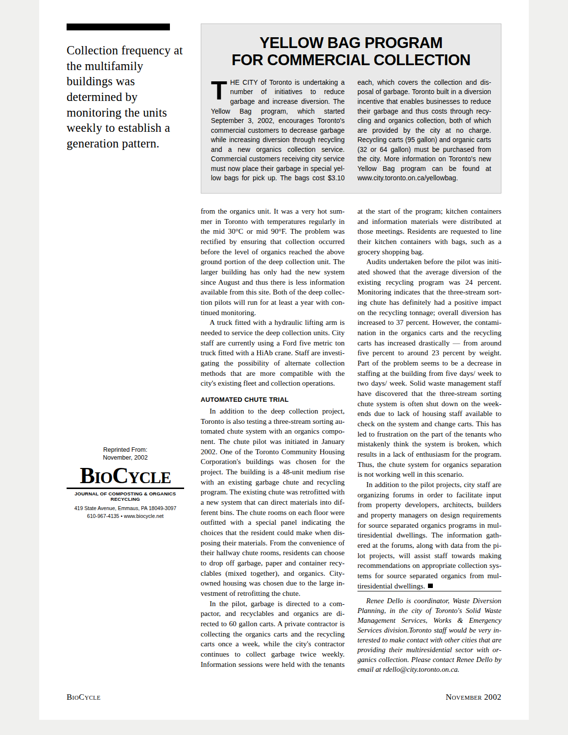Collection frequency at the multifamily buildings was determined by monitoring the units weekly to establish a generation pattern.
Yellow Bag Program
for Commercial Collection
THE CITY of Toronto is undertaking a number of initiatives to reduce garbage and increase diversion. The Yellow Bag program, which started September 3, 2002, encourages Toronto's commercial customers to decrease garbage while increasing diversion through recycling and a new organics collection service. Commercial customers receiving city service must now place their garbage in special yellow bags for pick up. The bags cost $3.10 each, which covers the collection and disposal of garbage. Toronto built in a diversion incentive that enables businesses to reduce their garbage and thus costs through recycling and organics collection, both of which are provided by the city at no charge. Recycling carts (95 gallon) and organic carts (32 or 64 gallon) must be purchased from the city. More information on Toronto's new Yellow Bag program can be found at www.city.toronto.on.ca/yellowbag.
Reprinted From:
November, 2002
BIOCYCLE
Journal of Composting & Organics Recycling
419 State Avenue, Emmaus, PA 18049-3097
610-967-4135 • www.biocycle.net
from the organics unit. It was a very hot summer in Toronto with temperatures regularly in the mid 30°C or mid 90°F. The problem was rectified by ensuring that collection occurred before the level of organics reached the above ground portion of the deep collection unit. The larger building has only had the new system since August and thus there is less information available from this site. Both of the deep collection pilots will run for at least a year with continued monitoring.
A truck fitted with a hydraulic lifting arm is needed to service the deep collection units. City staff are currently using a Ford five metric ton truck fitted with a HiAb crane. Staff are investigating the possibility of alternate collection methods that are more compatible with the city's existing fleet and collection operations.
Automated Chute Trial
In addition to the deep collection project, Toronto is also testing a three-stream sorting automated chute system with an organics component. The chute pilot was initiated in January 2002. One of the Toronto Community Housing Corporation's buildings was chosen for the project. The building is a 48-unit medium rise with an existing garbage chute and recycling program. The existing chute was retrofitted with a new system that can direct materials into different bins. The chute rooms on each floor were outfitted with a special panel indicating the choices that the resident could make when disposing their materials. From the convenience of their hallway chute rooms, residents can choose to drop off garbage, paper and container recyclables (mixed together), and organics. City-owned housing was chosen due to the large investment of retrofitting the chute.
In the pilot, garbage is directed to a compactor, and recyclables and organics are directed to 60 gallon carts. A private contractor is collecting the organics carts and the recycling carts once a week, while the city's contractor continues to collect garbage twice weekly. Information sessions were held with the tenants at the start of the program; kitchen containers and information materials were distributed at those meetings. Residents are requested to line their kitchen containers with bags, such as a grocery shopping bag.
Audits undertaken before the pilot was initiated showed that the average diversion of the existing recycling program was 24 percent. Monitoring indicates that the three-stream sorting chute has definitely had a positive impact on the recycling tonnage; overall diversion has increased to 37 percent. However, the contamination in the organics carts and the recycling carts has increased drastically — from around five percent to around 23 percent by weight. Part of the problem seems to be a decrease in staffing at the building from five days/ week to two days/ week. Solid waste management staff have discovered that the three-stream sorting chute system is often shut down on the weekends due to lack of housing staff available to check on the system and change carts. This has led to frustration on the part of the tenants who mistakenly think the system is broken, which results in a lack of enthusiasm for the program. Thus, the chute system for organics separation is not working well in this scenario.
In addition to the pilot projects, city staff are organizing forums in order to facilitate input from property developers, architects, builders and property managers on design requirements for source separated organics programs in multiresidential dwellings. The information gathered at the forums, along with data from the pilot projects, will assist staff towards making recommendations on appropriate collection systems for source separated organics from multiresidential dwellings.
Renee Dello is coordinator, Waste Diversion Planning, in the city of Toronto's Solid Waste Management Services, Works & Emergency Services division.Toronto staff would be very interested to make contact with other cities that are providing their multiresidential sector with organics collection. Please contact Renee Dello by email at rdello@city.toronto.on.ca.
BioCycle November 2002